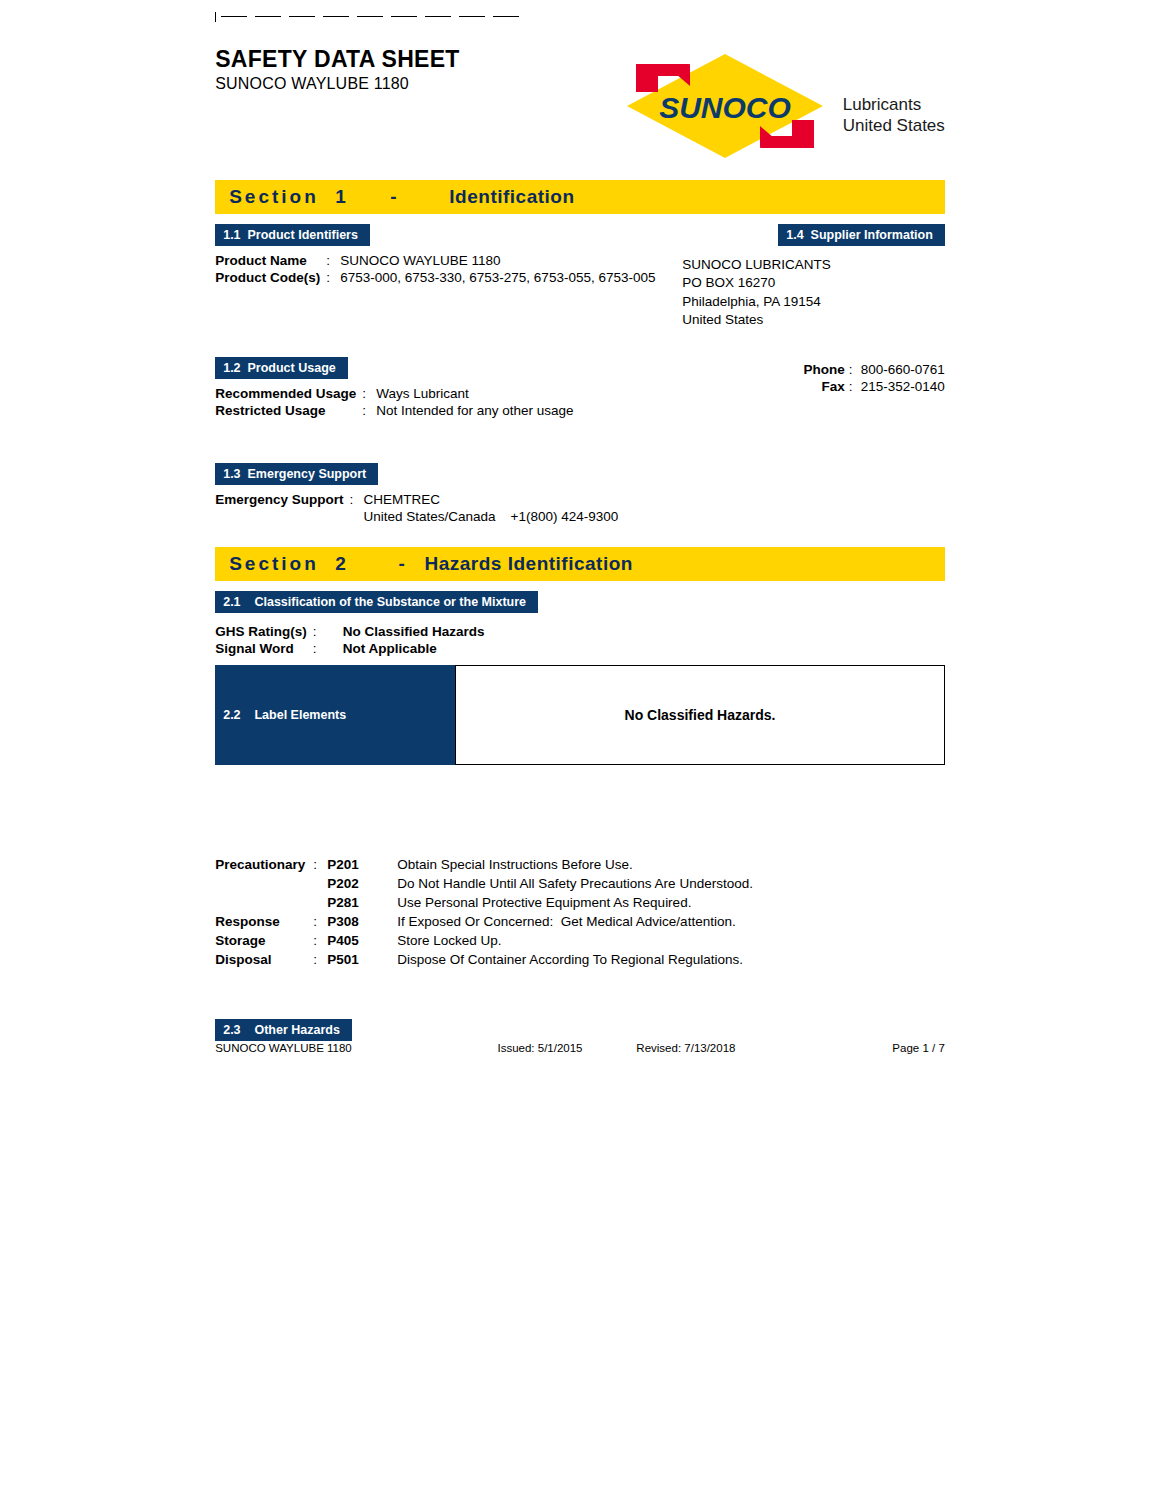SAFETY DATA SHEET
SUNOCO WAYLUBE 1180
SUNOCO
Lubricants
United States
Section 1 - Identification
1.1 Product Identifiers
| Product Name | : | SUNOCO WAYLUBE 1180 |
| Product Code(s) | : | 6753-000, 6753-330, 6753-275, 6753-055, 6753-005 |
1.4 Supplier Information
SUNOCO LUBRICANTS
PO BOX 16270
Philadelphia, PA 19154
United States
1.2 Product Usage
| Recommended Usage | : | Ways Lubricant |
| Restricted Usage | : | Not Intended for any other usage |
| Phone | : | 800-660-0761 |
| Fax | : | 215-352-0140 |
1.3 Emergency Support
| Emergency Support | : | CHEMTREC |
| | | United States/Canada +1(800) 424-9300 |
Section 2 - Hazards Identification
2.1 Classification of the Substance or the Mixture
| GHS Rating(s) | : | No Classified Hazards |
| Signal Word | : | Not Applicable |
2.2 Label Elements
No Classified Hazards.
| Precautionary | : | P201 | Obtain Special Instructions Before Use. |
| | | P202 | Do Not Handle Until All Safety Precautions Are Understood. |
| | | P281 | Use Personal Protective Equipment As Required. |
| Response | : | P308 | If Exposed Or Concerned: Get Medical Advice/attention. |
| Storage | : | P405 | Store Locked Up. |
| Disposal | : | P501 | Dispose Of Container According To Regional Regulations. |
2.3 Other Hazards
SUNOCO WAYLUBE 1180
Issued: 5/1/2015 Revised: 7/13/2018
Page 1 / 7